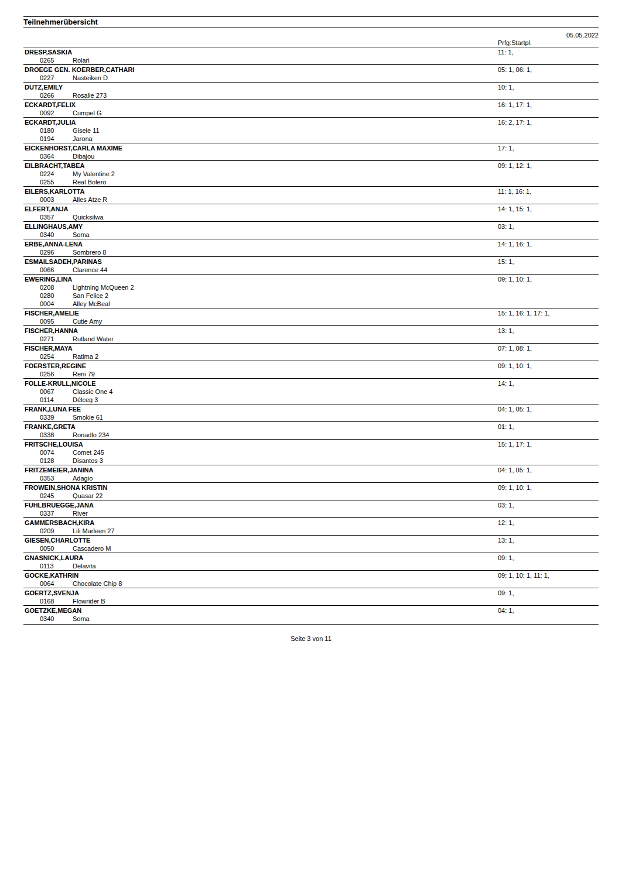Teilnehmerübersicht
05.05.2022
| | | Prfg:Startpl. |
| DRESP,SASKIA | 11: 1, |
| 0265 | Rolari | |
| DROEGE GEN. KOERBER,CATHARI | 05: 1, 06: 1, |
| 0227 | Nasteiken D | |
| DUTZ,EMILY | 10: 1, |
| 0266 | Rosalie 273 | |
| ECKARDT,FELIX | 16: 1, 17: 1, |
| 0092 | Cumpel G | |
| ECKARDT,JULIA | 16: 2, 17: 1, |
| 0180 | Gisele 11 | |
| 0194 | Jarona | |
| EICKENHORST,CARLA MAXIME | 17: 1, |
| 0364 | Dibajou | |
| EILBRACHT,TABEA | 09: 1, 12: 1, |
| 0224 | My Valentine 2 | |
| 0255 | Real Bolero | |
| EILERS,KARLOTTA | 11: 1, 16: 1, |
| 0003 | Alles Atze R | |
| ELFERT,ANJA | 14: 1, 15: 1, |
| 0357 | Quicksilwa | |
| ELLINGHAUS,AMY | 03: 1, |
| 0340 | Soma | |
| ERBE,ANNA-LENA | 14: 1, 16: 1, |
| 0296 | Sombrero 8 | |
| ESMAILSADEH,PARINAS | 15: 1, |
| 0066 | Clarence 44 | |
| EWERING,LINA | 09: 1, 10: 1, |
| 0208 | Lightning McQueen 2 | |
| 0280 | San Felice 2 | |
| 0004 | Alley McBeal | |
| FISCHER,AMELIE | 15: 1, 16: 1, 17: 1, |
| 0095 | Cutie Amy | |
| FISCHER,HANNA | 13: 1, |
| 0271 | Rutland Water | |
| FISCHER,MAYA | 07: 1, 08: 1, |
| 0254 | Ratima 2 | |
| FOERSTER,REGINE | 09: 1, 10: 1, |
| 0256 | Reni 79 | |
| FOLLE-KRULL,NICOLE | 14: 1, |
| 0067 | Classic One 4 | |
| 0114 | Délceg 3 | |
| FRANK,LUNA FEE | 04: 1, 05: 1, |
| 0339 | Smokie 61 | |
| FRANKE,GRETA | 01: 1, |
| 0338 | Ronadlo 234 | |
| FRITSCHE,LOUISA | 15: 1, 17: 1, |
| 0074 | Comet 245 | |
| 0128 | Disantos 3 | |
| FRITZEMEIER,JANINA | 04: 1, 05: 1, |
| 0353 | Adagio | |
| FROWEIN,SHONA KRISTIN | 09: 1, 10: 1, |
| 0245 | Quasar 22 | |
| FUHLBRUEGGE,JANA | 03: 1, |
| 0337 | River | |
| GAMMERSBACH,KIRA | 12: 1, |
| 0209 | Lili Marleen 27 | |
| GIESEN,CHARLOTTE | 13: 1, |
| 0050 | Cascadero M | |
| GNASNICK,LAURA | 09: 1, |
| 0113 | Delavita | |
| GOCKE,KATHRIN | 09: 1, 10: 1, 11: 1, |
| 0064 | Chocolate Chip 8 | |
| GOERTZ,SVENJA | 09: 1, |
| 0168 | Flowrider B | |
| GOETZKE,MEGAN | 04: 1, |
| 0340 | Soma | |
Seite 3 von 11